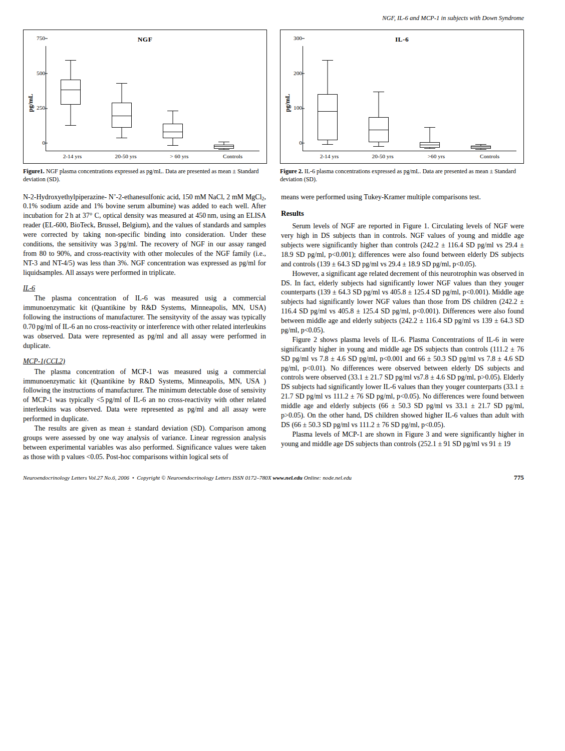NGF, IL-6 and MCP-1 in subjects with Down Syndrome
NGF
pg/mL
750
500
250
0
2-14 yrs 20-50 yrs > 60 yrs Controls
Figure1. NGF plasma concentrations expressed as pg/mL. Data are presented as mean ± Standard deviation (SD).
IL-6
pg/mL
300
200
100
0
2-14 yrs 20-50 yrs >60 yrs Controls
Figure 2. IL-6 plasma concentrations expressed as pg/mL. Data are presented as mean ± Standard deviation (SD).
N-2-Hydroxyethylpiperazine- N’-2-ethanesulfonic acid, 150 mM NaCl, 2 mM MgCl2, 0.1% sodium azide and 1% bovine serum albumine) was added to each well. After incubation for 2 h at 37° C, optical density was measured at 450 nm, using an ELISA reader (EL-600, BioTeck, Brussel, Belgium), and the values of standards and samples were corrected by taking non-specific binding into consideration. Under these conditions, the sensitivity was 3 pg/ml. The recovery of NGF in our assay ranged from 80 to 90%, and cross-reactivity with other molecules of the NGF family (i.e., NT-3 and NT-4/5) was less than 3%. NGF concentration was expressed as pg/ml for liquidsamples. All assays were performed in triplicate.
IL-6
The plasma concentration of IL-6 was measured usig a commercial immunoenzymatic kit (Quantikine by R&D Systems, Minneapolis, MN, USA) following the instructions of manufacturer. The sensityvity of the assay was typically 0.70 pg/ml of IL-6 an no cross-reactivity or interference with other related interleukins was observed. Data were represented as pg/ml and all assay were performed in duplicate.
MCP-1(CCL2)
The plasma concentration of MCP-1 was measured usig a commercial immunoenzymatic kit (Quantikine by R&D Systems, Minneapolis, MN, USA ) following the instructions of manufacturer. The minimum detectable dose of sensivity of MCP-1 was typically <5 pg/ml of IL-6 an no cross-reactivity with other related interleukins was observed. Data were represented as pg/ml and all assay were performed in duplicate.
The results are given as mean ± standard deviation (SD). Comparison among groups were assessed by one way analysis of variance. Linear regression analysis between experimental variables was also performed. Significance values were taken as those with p values <0.05. Post-hoc comparisons within logical sets of
means were performed using Tukey-Kramer multiple comparisons test.
Results
Serum levels of NGF are reported in Figure 1. Circulating levels of NGF were very high in DS subjects than in controls. NGF values of young and middle age subjects were significantly higher than controls (242.2 ± 116.4 SD pg/ml vs 29.4 ± 18.9 SD pg/ml, p<0.001); differences were also found between elderly DS subjects and controls (139 ± 64.3 SD pg/ml vs 29.4 ± 18.9 SD pg/ml, p<0.05).
However, a significant age related decrement of this neurotrophin was observed in DS. In fact, elderly subjects had significantly lower NGF values than they youger counterparts (139 ± 64.3 SD pg/ml vs 405.8 ± 125.4 SD pg/ml, p<0.001). Middle age subjects had significantly lower NGF values than those from DS children (242.2 ± 116.4 SD pg/ml vs 405.8 ± 125.4 SD pg/ml, p<0.001). Differences were also found between middle age and elderly subjects (242.2 ± 116.4 SD pg/ml vs 139 ± 64.3 SD pg/ml, p<0.05).
Figure 2 shows plasma levels of IL-6. Plasma Concentrations of IL-6 in were significantly higher in young and middle age DS subjects than controls (111.2 ± 76 SD pg/ml vs 7.8 ± 4.6 SD pg/ml, p<0.001 and 66 ± 50.3 SD pg/ml vs 7.8 ± 4.6 SD pg/ml, p<0.01). No differences were observed between elderly DS subjects and controls were observed (33.1 ± 21.7 SD pg/ml vs7.8 ± 4.6 SD pg/ml, p>0.05). Elderly DS subjects had significantly lower IL-6 values than they youger counterparts (33.1 ± 21.7 SD pg/ml vs 111.2 ± 76 SD pg/ml, p<0.05). No differences were found between middle age and elderly subjects (66 ± 50.3 SD pg/ml vs 33.1 ± 21.7 SD pg/ml, p>0.05). On the other hand, DS children showed higher IL-6 values than adult with DS (66 ± 50.3 SD pg/ml vs 111.2 ± 76 SD pg/ml, p<0.05).
Plasma levels of MCP-1 are shown in Figure 3 and were significantly higher in young and middle age DS subjects than controls (252.1 ± 91 SD pg/ml vs 91 ± 19
Neuroendocrinology Letters Vol.27 No.6, 2006 • Copyright © Neuroendocrinology Letters ISSN 0172–780X www.nel.edu Online: node.nel.edu
775